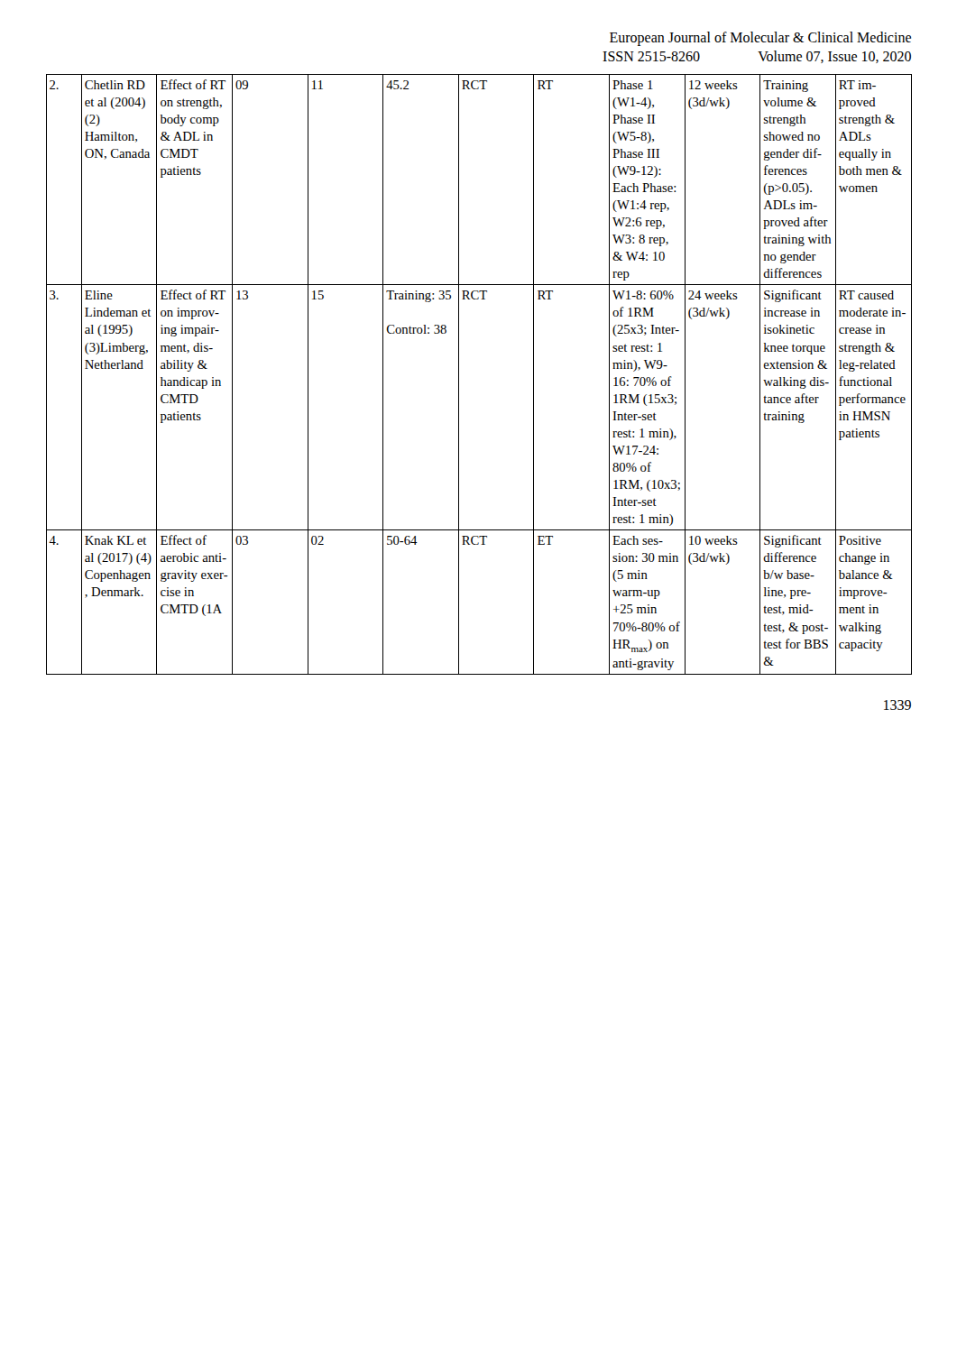European Journal of Molecular & Clinical Medicine
ISSN 2515-8260 Volume 07, Issue 10, 2020
| 2. | Chetlin RD et al (2004) (2) Hamilton, ON, Canada | Effect of RT on strength, body comp & ADL in CMDT patients | 09 | 11 | 45.2 | RCT | RT | Phase 1 (W1-4), Phase II (W5-8), Phase III (W9-12): Each Phase: (W1:4 rep, W2:6 rep, W3: 8 rep, & W4: 10 rep | 12 weeks (3d/wk) | Training volume & strength showed no gender differences (p>0.05). ADLs improved after training with no gender differences | RT improved strength & ADLs equally in both men & women |
| 3. | Eline Lindeman et al (1995) (3)Limberg, Netherland | Effect of RT on improving impairment, disability & handicap in CMTD patients | 13 | 15 | Training: 35 Control: 38 | RCT | RT | W1-8: 60% of 1RM (25x3; Inter-set rest: 1 min), W9-16: 70% of 1RM (15x3; Inter-set rest: 1 min), W17-24: 80% of 1RM, (10x3; Inter-set rest: 1 min) | 24 weeks (3d/wk) | Significant increase in isokinetic knee torque extension & walking distance after training | RT caused moderate increase in strength & leg-related functional performance in HMSN patients |
| 4. | Knak KL et al (2017) (4) Copenhagen, Denmark. | Effect of aerobic anti-gravity exercise in CMTD (1A | 03 | 02 | 50-64 | RCT | ET | Each session: 30 min (5 min warm-up +25 min 70%-80% of HR max ) on anti-gravity | 10 weeks (3d/wk) | Significant difference b/w baseline, pre-test, mid-test, & post-test for BBS & | Positive change in balance & improvement in walking capacity |
1339